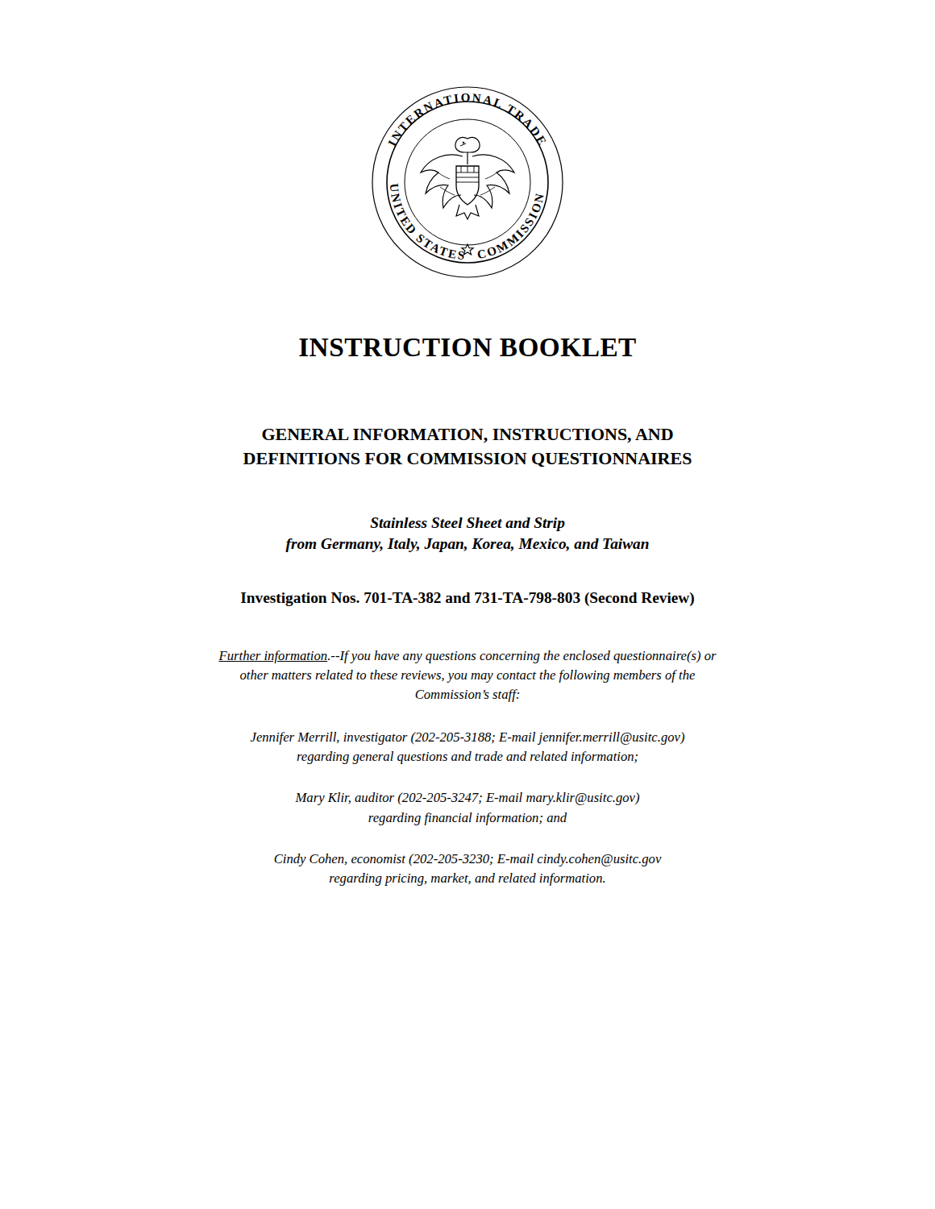INTERNATIONAL TRADE UNITED STATES COMMISSION
INSTRUCTION BOOKLET
GENERAL INFORMATION, INSTRUCTIONS, AND
DEFINITIONS FOR COMMISSION QUESTIONNAIRES
Stainless Steel Sheet and Strip
from Germany, Italy, Japan, Korea, Mexico, and Taiwan
Investigation Nos. 701-TA-382 and 731-TA-798-803 (Second Review)
Further information.--If you have any questions concerning the enclosed questionnaire(s) or other matters related to these reviews, you may contact the following members of the Commission’s staff:
Jennifer Merrill, investigator (202-205-3188; E-mail jennifer.merrill@usitc.gov)
regarding general questions and trade and related information;
Mary Klir, auditor (202-205-3247; E-mail mary.klir@usitc.gov)
regarding financial information; and
Cindy Cohen, economist (202-205-3230; E-mail cindy.cohen@usitc.gov
regarding pricing, market, and related information.